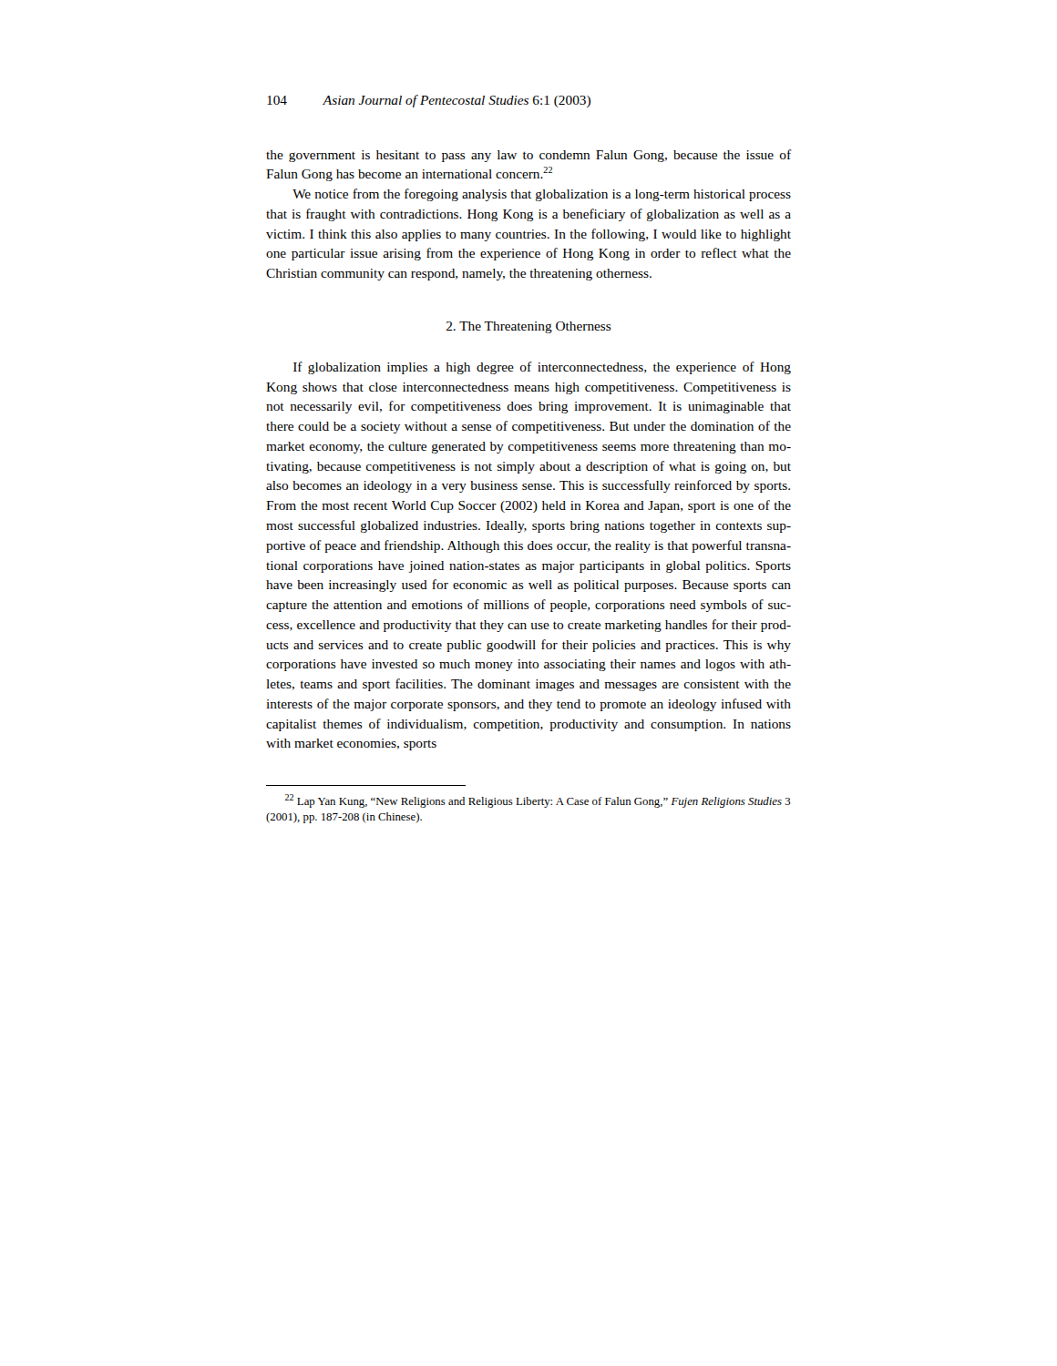104 Asian Journal of Pentecostal Studies 6:1 (2003)
the government is hesitant to pass any law to condemn Falun Gong, because the issue of Falun Gong has become an international concern.22
We notice from the foregoing analysis that globalization is a long-term historical process that is fraught with contradictions. Hong Kong is a beneficiary of globalization as well as a victim. I think this also applies to many countries. In the following, I would like to highlight one particular issue arising from the experience of Hong Kong in order to reflect what the Christian community can respond, namely, the threatening otherness.
2. The Threatening Otherness
If globalization implies a high degree of interconnectedness, the experience of Hong Kong shows that close interconnectedness means high competitiveness. Competitiveness is not necessarily evil, for competitiveness does bring improvement. It is unimaginable that there could be a society without a sense of competitiveness. But under the domination of the market economy, the culture generated by competitiveness seems more threatening than motivating, because competitiveness is not simply about a description of what is going on, but also becomes an ideology in a very business sense. This is successfully reinforced by sports. From the most recent World Cup Soccer (2002) held in Korea and Japan, sport is one of the most successful globalized industries. Ideally, sports bring nations together in contexts supportive of peace and friendship. Although this does occur, the reality is that powerful transnational corporations have joined nation-states as major participants in global politics. Sports have been increasingly used for economic as well as political purposes. Because sports can capture the attention and emotions of millions of people, corporations need symbols of success, excellence and productivity that they can use to create marketing handles for their products and services and to create public goodwill for their policies and practices. This is why corporations have invested so much money into associating their names and logos with athletes, teams and sport facilities. The dominant images and messages are consistent with the interests of the major corporate sponsors, and they tend to promote an ideology infused with capitalist themes of individualism, competition, productivity and consumption. In nations with market economies, sports
22 Lap Yan Kung, “New Religions and Religious Liberty: A Case of Falun Gong,” Fujen Religions Studies 3 (2001), pp. 187-208 (in Chinese).